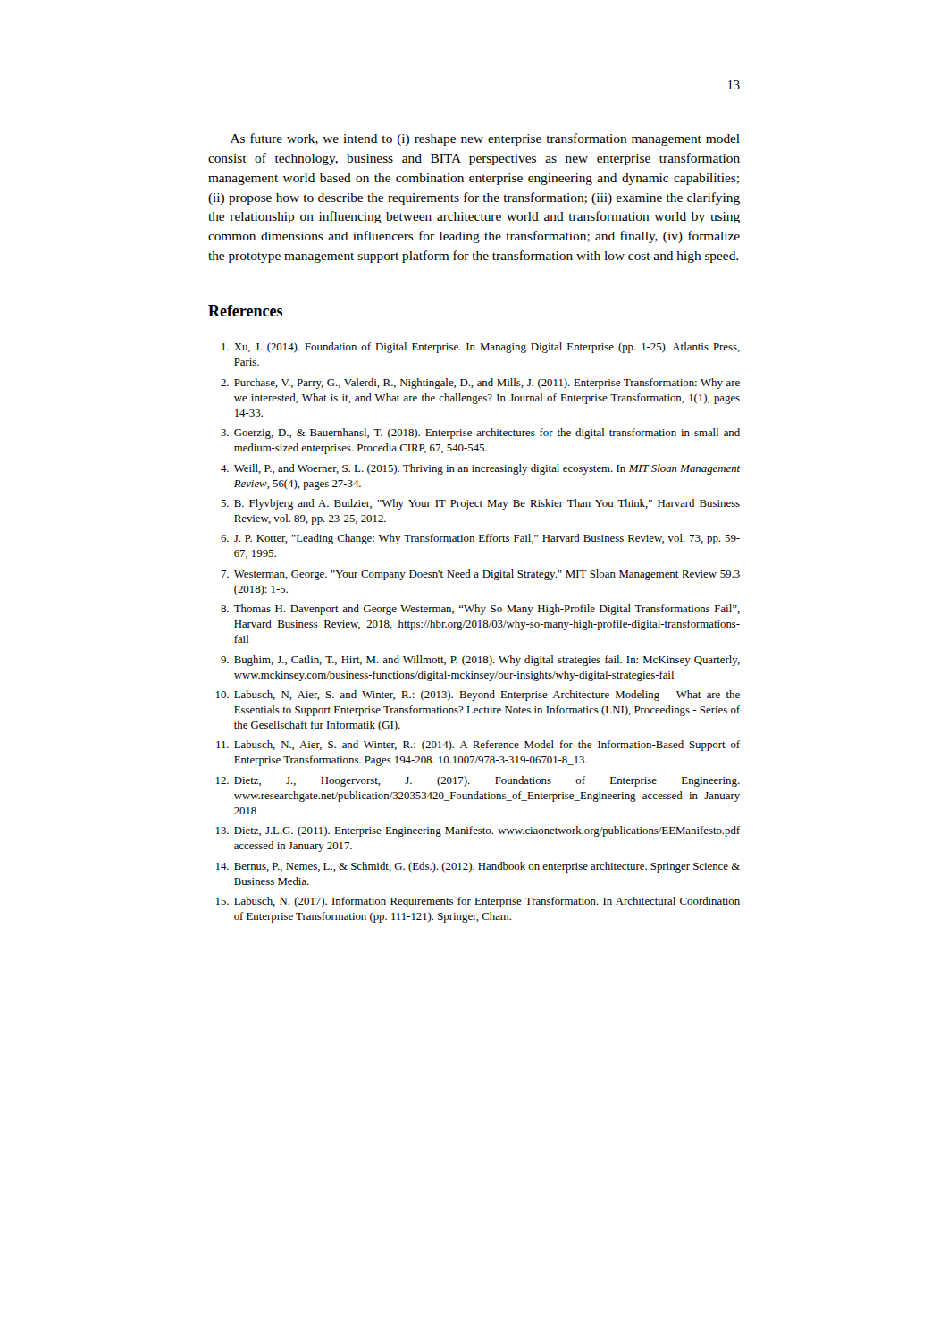13
As future work, we intend to (i) reshape new enterprise transformation management model consist of technology, business and BITA perspectives as new enterprise transformation management world based on the combination enterprise engineering and dynamic capabilities; (ii) propose how to describe the requirements for the transformation; (iii) examine the clarifying the relationship on influencing between architecture world and transformation world by using common dimensions and influencers for leading the transformation; and finally, (iv) formalize the prototype management support platform for the transformation with low cost and high speed.
References
Xu, J. (2014). Foundation of Digital Enterprise. In Managing Digital Enterprise (pp. 1-25). Atlantis Press, Paris.
Purchase, V., Parry, G., Valerdi, R., Nightingale, D., and Mills, J. (2011). Enterprise Transformation: Why are we interested, What is it, and What are the challenges? In Journal of Enterprise Transformation, 1(1), pages 14-33.
Goerzig, D., & Bauernhansl, T. (2018). Enterprise architectures for the digital transformation in small and medium-sized enterprises. Procedia CIRP, 67, 540-545.
Weill, P., and Woerner, S. L. (2015). Thriving in an increasingly digital ecosystem. In MIT Sloan Management Review, 56(4), pages 27-34.
B. Flyvbjerg and A. Budzier, "Why Your IT Project May Be Riskier Than You Think," Harvard Business Review, vol. 89, pp. 23-25, 2012.
J. P. Kotter, "Leading Change: Why Transformation Efforts Fail," Harvard Business Review, vol. 73, pp. 59-67, 1995.
Westerman, George. "Your Company Doesn't Need a Digital Strategy." MIT Sloan Management Review 59.3 (2018): 1-5.
Thomas H. Davenport and George Westerman, “Why So Many High-Profile Digital Transformations Fail”, Harvard Business Review, 2018, https://hbr.org/2018/03/why-so-many-high-profile-digital-transformations-fail
Bughim, J., Catlin, T., Hirt, M. and Willmott, P. (2018). Why digital strategies fail. In: McKinsey Quarterly, www.mckinsey.com/business-functions/digital-mckinsey/our-insights/why-digital-strategies-fail
Labusch, N, Aier, S. and Winter, R.: (2013). Beyond Enterprise Architecture Modeling – What are the Essentials to Support Enterprise Transformations? Lecture Notes in Informatics (LNI), Proceedings - Series of the Gesellschaft fur Informatik (GI).
Labusch, N., Aier, S. and Winter, R.: (2014). A Reference Model for the Information-Based Support of Enterprise Transformations. Pages 194-208. 10.1007/978-3-319-06701-8_13.
Dietz, J., Hoogervorst, J. (2017). Foundations of Enterprise Engineering. www.researchgate.net/publication/320353420_Foundations_of_Enterprise_Engineering accessed in January 2018
Dietz, J.L.G. (2011). Enterprise Engineering Manifesto. www.ciaonetwork.org/publications/EEManifesto.pdf accessed in January 2017.
Bernus, P., Nemes, L., & Schmidt, G. (Eds.). (2012). Handbook on enterprise architecture. Springer Science & Business Media.
Labusch, N. (2017). Information Requirements for Enterprise Transformation. In Architectural Coordination of Enterprise Transformation (pp. 111-121). Springer, Cham.